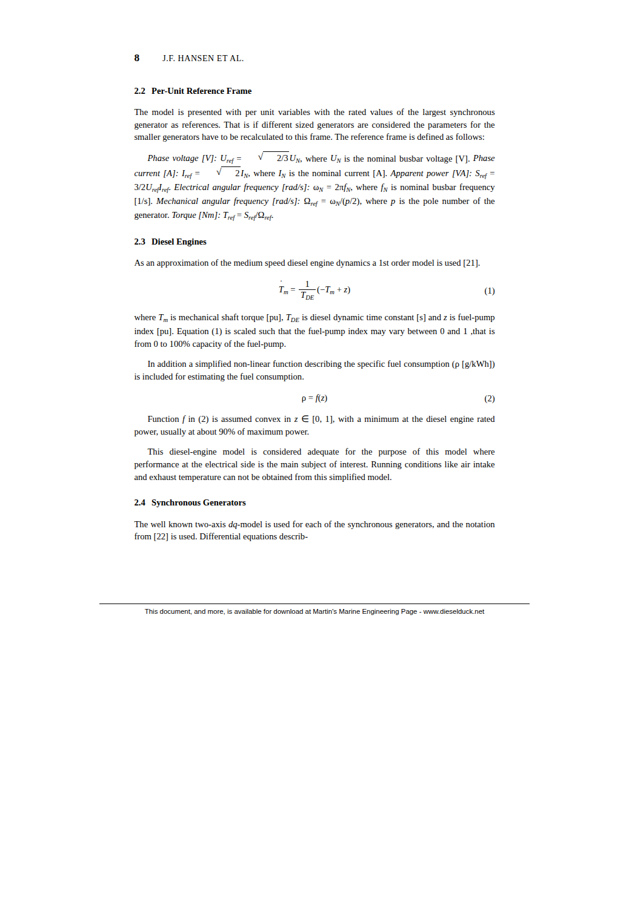8 J.F. HANSEN ET AL.
2.2 Per-Unit Reference Frame
The model is presented with per unit variables with the rated values of the largest synchronous generator as references. That is if different sized generators are considered the parameters for the smaller generators have to be recalculated to this frame. The reference frame is defined as follows:
Phase voltage [V]: Uref = 2/3 UN, where UN is the nominal busbar voltage [V]. Phase current [A]: Iref = 2 IN, where IN is the nominal current [A]. Apparent power [VA]: Sref = 3/2UrefIref. Electrical angular frequency [rad/s]: ωN = 2πfN, where fN is nominal busbar frequency [1/s]. Mechanical angular frequency [rad/s]: Ωref = ωN/(p/2), where p is the pole number of the generator. Torque [Nm]: Tref = Sref/Ωref.
2.3 Diesel Engines
As an approximation of the medium speed diesel engine dynamics a 1st order model is used [21].
Tm = 1 TDE(−Tm + z) (1)
where Tm is mechanical shaft torque [pu], TDE is diesel dynamic time constant [s] and z is fuel-pump index [pu]. Equation (1) is scaled such that the fuel-pump index may vary between 0 and 1 ,that is from 0 to 100% capacity of the fuel-pump.
In addition a simplified non-linear function describing the specific fuel consumption (ρ [g/kWh]) is included for estimating the fuel consumption.
ρ = f(z) (2)
Function f in (2) is assumed convex in z ∈ [0, 1], with a minimum at the diesel engine rated power, usually at about 90% of maximum power.
This diesel-engine model is considered adequate for the purpose of this model where performance at the electrical side is the main subject of interest. Running conditions like air intake and exhaust temperature can not be obtained from this simplified model.
2.4 Synchronous Generators
The well known two-axis dq-model is used for each of the synchronous generators, and the notation from [22] is used. Differential equations describ-
This document, and more, is available for download at Martin's Marine Engineering Page - www.dieselduck.net